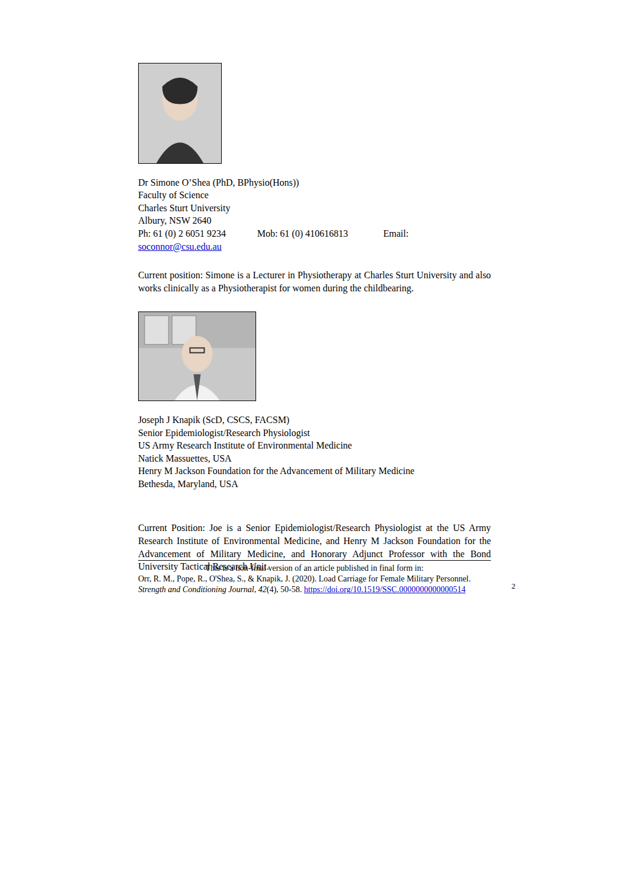Dr Simone O’Shea (PhD, BPhysio(Hons))
Faculty of Science
Charles Sturt University
Albury, NSW 2640
Ph: 61 (0) 2 6051 9234 Mob: 61 (0) 410616813 Email: soconnor@csu.edu.au
Current position: Simone is a Lecturer in Physiotherapy at Charles Sturt University and also works clinically as a Physiotherapist for women during the childbearing.
Joseph J Knapik (ScD, CSCS, FACSM)
Senior Epidemiologist/Research Physiologist
US Army Research Institute of Environmental Medicine
Natick Massuettes, USA
Henry M Jackson Foundation for the Advancement of Military Medicine
Bethesda, Maryland, USA
Current Position: Joe is a Senior Epidemiologist/Research Physiologist at the US Army Research Institute of Environmental Medicine, and Henry M Jackson Foundation for the Advancement of Military Medicine, and Honorary Adjunct Professor with the Bond University Tactical Research Unit.
2
This is a non-final version of an article published in final form in:
Orr, R. M., Pope, R., O'Shea, S., & Knapik, J. (2020). Load Carriage for Female Military Personnel. Strength and Conditioning Journal, 42(4), 50-58. https://doi.org/10.1519/SSC.0000000000000514